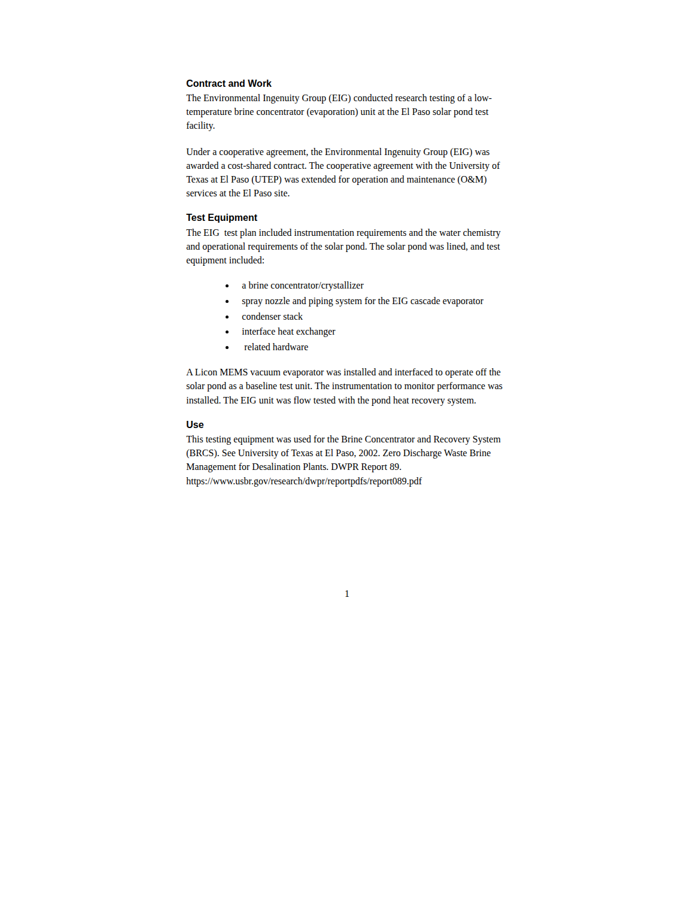Contract and Work
The Environmental Ingenuity Group (EIG) conducted research testing of a low-temperature brine concentrator (evaporation) unit at the El Paso solar pond test facility.
Under a cooperative agreement, the Environmental Ingenuity Group (EIG) was awarded a cost-shared contract. The cooperative agreement with the University of Texas at El Paso (UTEP) was extended for operation and maintenance (O&M) services at the El Paso site.
Test Equipment
The EIG test plan included instrumentation requirements and the water chemistry and operational requirements of the solar pond. The solar pond was lined, and test equipment included:
a brine concentrator/crystallizer
spray nozzle and piping system for the EIG cascade evaporator
condenser stack
interface heat exchanger
related hardware
A Licon MEMS vacuum evaporator was installed and interfaced to operate off the solar pond as a baseline test unit. The instrumentation to monitor performance was installed. The EIG unit was flow tested with the pond heat recovery system.
Use
This testing equipment was used for the Brine Concentrator and Recovery System (BRCS). See University of Texas at El Paso, 2002. Zero Discharge Waste Brine Management for Desalination Plants. DWPR Report 89.
https://www.usbr.gov/research/dwpr/reportpdfs/report089.pdf
1